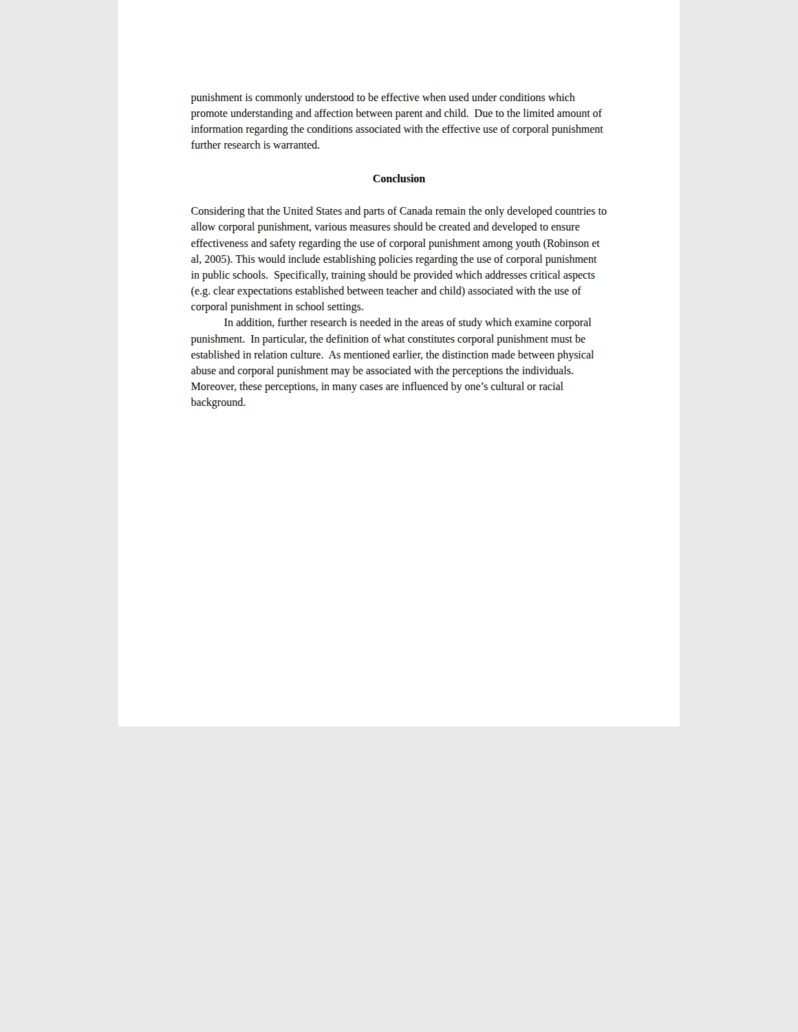punishment is commonly understood to be effective when used under conditions which promote understanding and affection between parent and child. Due to the limited amount of information regarding the conditions associated with the effective use of corporal punishment further research is warranted.
Conclusion
Considering that the United States and parts of Canada remain the only developed countries to allow corporal punishment, various measures should be created and developed to ensure effectiveness and safety regarding the use of corporal punishment among youth (Robinson et al, 2005). This would include establishing policies regarding the use of corporal punishment in public schools. Specifically, training should be provided which addresses critical aspects (e.g. clear expectations established between teacher and child) associated with the use of corporal punishment in school settings.
In addition, further research is needed in the areas of study which examine corporal punishment. In particular, the definition of what constitutes corporal punishment must be established in relation culture. As mentioned earlier, the distinction made between physical abuse and corporal punishment may be associated with the perceptions the individuals. Moreover, these perceptions, in many cases are influenced by one’s cultural or racial background.